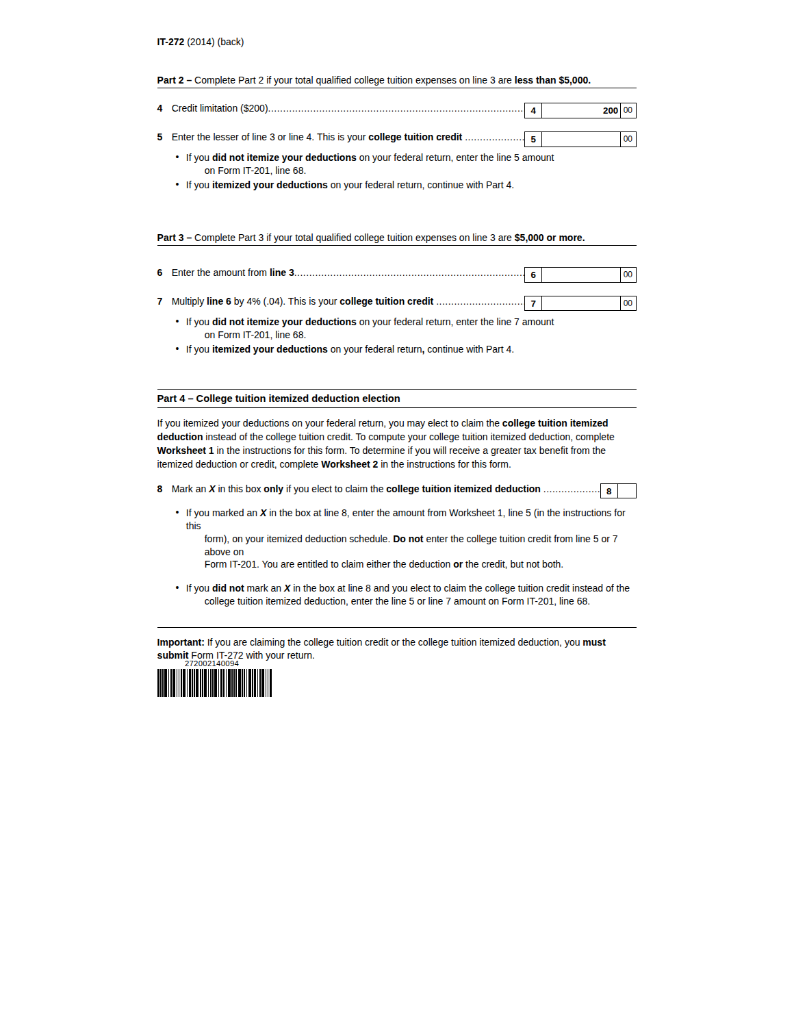IT-272 (2014) (back)
Part 2 – Complete Part 2 if your total qualified college tuition expenses on line 3 are less than $5,000.
4
Credit limitation ($200).................................................................................................................................
4
20000
5
Enter the lesser of line 3 or line 4. This is your college tuition credit .......................................................
5
00
•
If you did not itemize your deductions on your federal return, enter the line 5 amounton Form IT-201, line 68.
•
If you itemized your deductions on your federal return, continue with Part 4.
Part 3 – Complete Part 3 if your total qualified college tuition expenses on line 3 are $5,000 or more.
6
Enter the amount from line 3.......................................................................................................
6
00
7
Multiply line 6 by 4% (.04). This is your college tuition credit ...............................................................
7
00
•
If you did not itemize your deductions on your federal return, enter the line 7 amounton Form IT-201, line 68.
•
If you itemized your deductions on your federal return, continue with Part 4.
Part 4 – College tuition itemized deduction election
If you itemized your deductions on your federal return, you may elect to claim the college tuition itemized deduction instead of the college tuition credit. To compute your college tuition itemized deduction, complete Worksheet 1 in the instructions for this form. To determine if you will receive a greater tax benefit from the itemized deduction or credit, complete Worksheet 2 in the instructions for this form.
8
Mark an X in this box only if you elect to claim the college tuition itemized deduction ........................................................
8
•
If you marked an X in the box at line 8, enter the amount from Worksheet 1, line 5 (in the instructions for thisform), on your itemized deduction schedule. Do not enter the college tuition credit from line 5 or 7 above on Form IT-201. You are entitled to claim either the deduction or the credit, but not both.
•
If you did not mark an X in the box at line 8 and you elect to claim the college tuition credit instead of thecollege tuition itemized deduction, enter the line 5 or line 7 amount on Form IT-201, line 68.
Important: If you are claiming the college tuition credit or the college tuition itemized deduction, you must submit Form IT-272 with your return.
272002140094